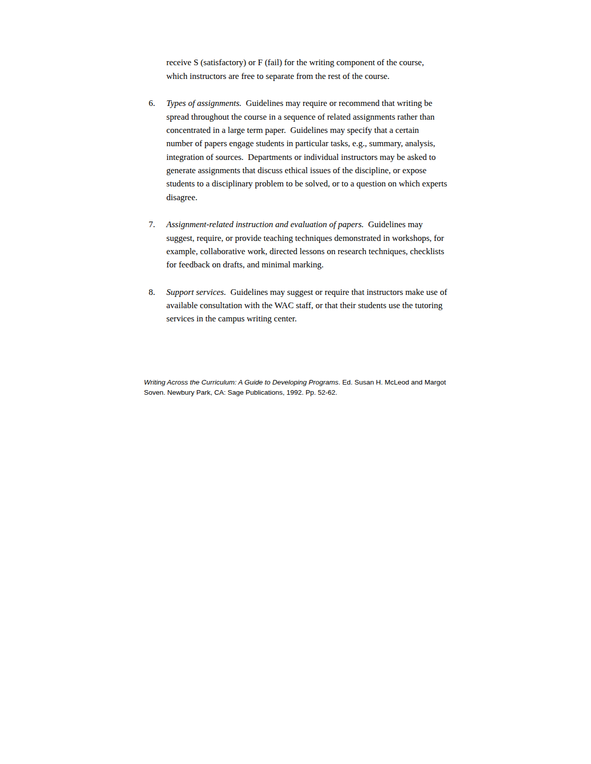receive S (satisfactory) or F (fail) for the writing component of the course, which instructors are free to separate from the rest of the course.
6. Types of assignments. Guidelines may require or recommend that writing be spread throughout the course in a sequence of related assignments rather than concentrated in a large term paper. Guidelines may specify that a certain number of papers engage students in particular tasks, e.g., summary, analysis, integration of sources. Departments or individual instructors may be asked to generate assignments that discuss ethical issues of the discipline, or expose students to a disciplinary problem to be solved, or to a question on which experts disagree.
7. Assignment-related instruction and evaluation of papers. Guidelines may suggest, require, or provide teaching techniques demonstrated in workshops, for example, collaborative work, directed lessons on research techniques, checklists for feedback on drafts, and minimal marking.
8. Support services. Guidelines may suggest or require that instructors make use of available consultation with the WAC staff, or that their students use the tutoring services in the campus writing center.
Writing Across the Curriculum: A Guide to Developing Programs. Ed. Susan H. McLeod and Margot Soven. Newbury Park, CA: Sage Publications, 1992. Pp. 52-62.